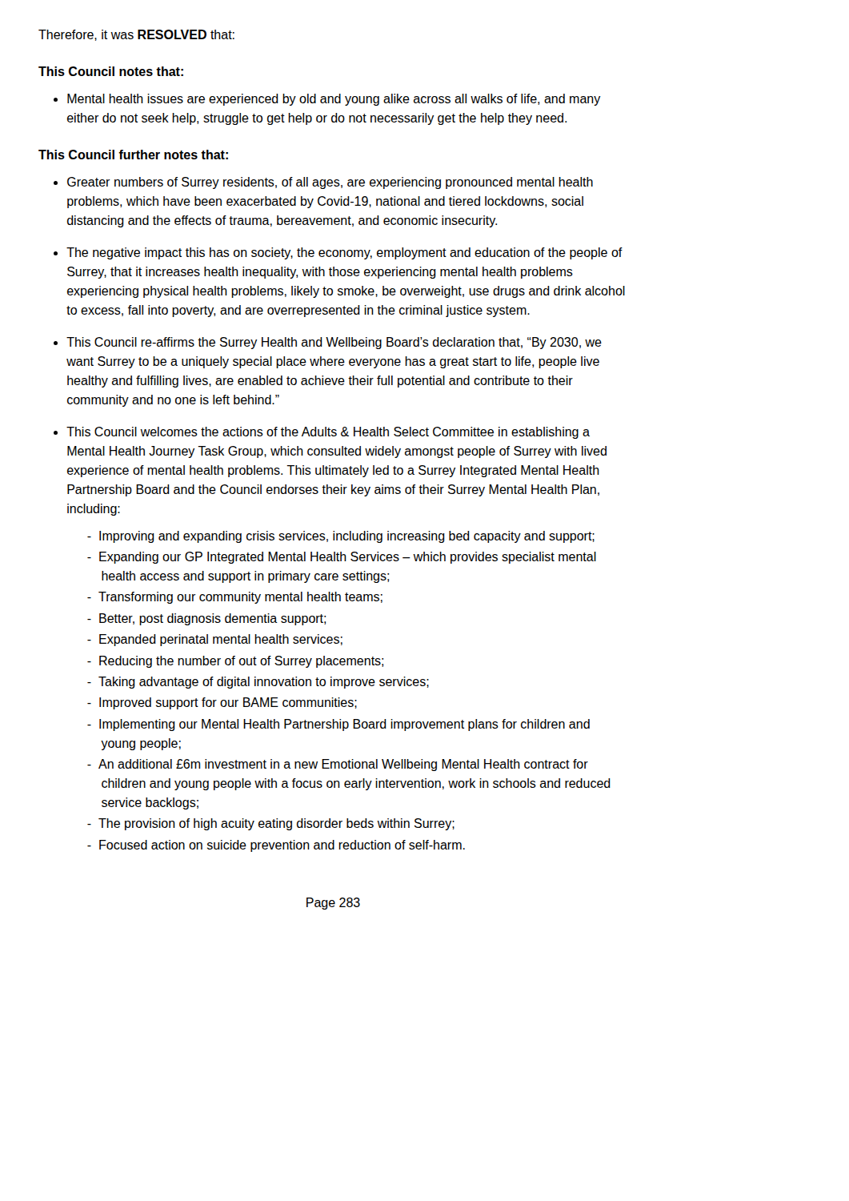Therefore, it was RESOLVED that:
This Council notes that:
Mental health issues are experienced by old and young alike across all walks of life, and many either do not seek help, struggle to get help or do not necessarily get the help they need.
This Council further notes that:
Greater numbers of Surrey residents, of all ages, are experiencing pronounced mental health problems, which have been exacerbated by Covid-19, national and tiered lockdowns, social distancing and the effects of trauma, bereavement, and economic insecurity.
The negative impact this has on society, the economy, employment and education of the people of Surrey, that it increases health inequality, with those experiencing mental health problems experiencing physical health problems, likely to smoke, be overweight, use drugs and drink alcohol to excess, fall into poverty, and are overrepresented in the criminal justice system.
This Council re-affirms the Surrey Health and Wellbeing Board’s declaration that, “By 2030, we want Surrey to be a uniquely special place where everyone has a great start to life, people live healthy and fulfilling lives, are enabled to achieve their full potential and contribute to their community and no one is left behind.”
This Council welcomes the actions of the Adults & Health Select Committee in establishing a Mental Health Journey Task Group, which consulted widely amongst people of Surrey with lived experience of mental health problems. This ultimately led to a Surrey Integrated Mental Health Partnership Board and the Council endorses their key aims of their Surrey Mental Health Plan, including:
Improving and expanding crisis services, including increasing bed capacity and support;
Expanding our GP Integrated Mental Health Services – which provides specialist mental health access and support in primary care settings;
Transforming our community mental health teams;
Better, post diagnosis dementia support;
Expanded perinatal mental health services;
Reducing the number of out of Surrey placements;
Taking advantage of digital innovation to improve services;
Improved support for our BAME communities;
Implementing our Mental Health Partnership Board improvement plans for children and young people;
An additional £6m investment in a new Emotional Wellbeing Mental Health contract for children and young people with a focus on early intervention, work in schools and reduced service backlogs;
The provision of high acuity eating disorder beds within Surrey;
Focused action on suicide prevention and reduction of self-harm.
Page 283